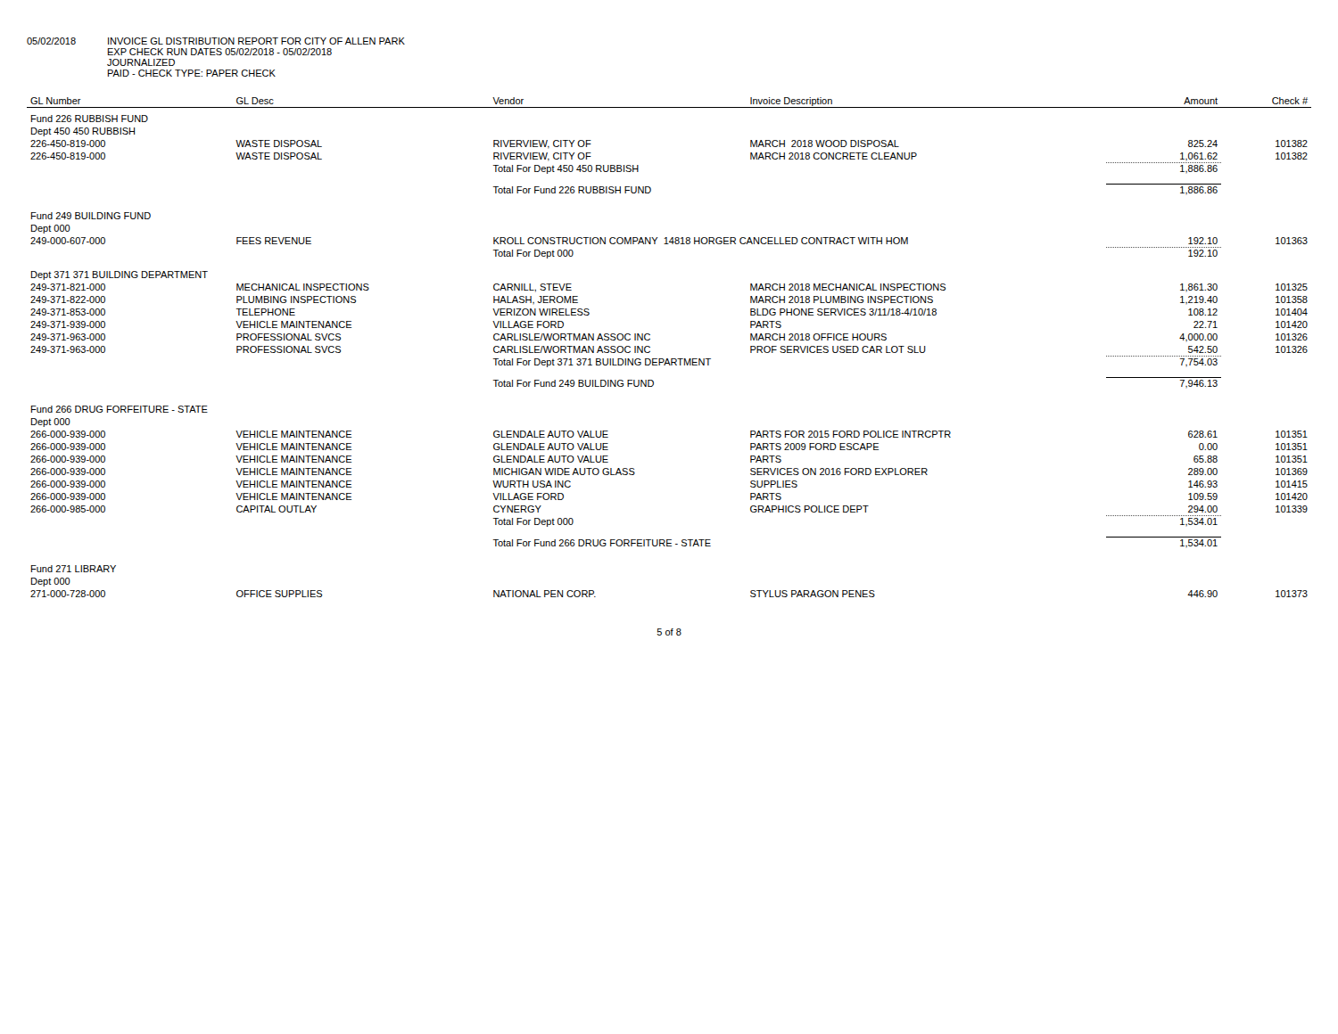05/02/2018
INVOICE GL DISTRIBUTION REPORT FOR CITY OF ALLEN PARK
EXP CHECK RUN DATES 05/02/2018 - 05/02/2018
JOURNALIZED
PAID - CHECK TYPE: PAPER CHECK
| GL Number | GL Desc | Vendor | Invoice Description | Amount | Check # |
| --- | --- | --- | --- | --- | --- |
| Fund 226 RUBBISH FUND |
| Dept 450 450 RUBBISH |
| 226-450-819-000 | WASTE DISPOSAL | RIVERVIEW, CITY OF | MARCH 2018 WOOD DISPOSAL | 825.24 | 101382 |
| 226-450-819-000 | WASTE DISPOSAL | RIVERVIEW, CITY OF | MARCH 2018 CONCRETE CLEANUP | 1,061.62 | 101382 |
| | | Total For Dept 450 450 RUBBISH | 1,886.86 | |
| | | Total For Fund 226 RUBBISH FUND | 1,886.86 | |
| Fund 249 BUILDING FUND |
| Dept 000 |
| 249-000-607-000 | FEES REVENUE | KROLL CONSTRUCTION COMPANY 14818 HORGER CANCELLED CONTRACT WITH HOM | 192.10 | 101363 |
| | | Total For Dept 000 | 192.10 | |
| Dept 371 371 BUILDING DEPARTMENT |
| 249-371-821-000 | MECHANICAL INSPECTIONS | CARNILL, STEVE | MARCH 2018 MECHANICAL INSPECTIONS | 1,861.30 | 101325 |
| 249-371-822-000 | PLUMBING INSPECTIONS | HALASH, JEROME | MARCH 2018 PLUMBING INSPECTIONS | 1,219.40 | 101358 |
| 249-371-853-000 | TELEPHONE | VERIZON WIRELESS | BLDG PHONE SERVICES 3/11/18-4/10/18 | 108.12 | 101404 |
| 249-371-939-000 | VEHICLE MAINTENANCE | VILLAGE FORD | PARTS | 22.71 | 101420 |
| 249-371-963-000 | PROFESSIONAL SVCS | CARLISLE/WORTMAN ASSOC INC | MARCH 2018 OFFICE HOURS | 4,000.00 | 101326 |
| 249-371-963-000 | PROFESSIONAL SVCS | CARLISLE/WORTMAN ASSOC INC | PROF SERVICES USED CAR LOT SLU | 542.50 | 101326 |
| | | Total For Dept 371 371 BUILDING DEPARTMENT | 7,754.03 | |
| | | Total For Fund 249 BUILDING FUND | 7,946.13 | |
| Fund 266 DRUG FORFEITURE - STATE |
| Dept 000 |
| 266-000-939-000 | VEHICLE MAINTENANCE | GLENDALE AUTO VALUE | PARTS FOR 2015 FORD POLICE INTRCPTR | 628.61 | 101351 |
| 266-000-939-000 | VEHICLE MAINTENANCE | GLENDALE AUTO VALUE | PARTS 2009 FORD ESCAPE | 0.00 | 101351 |
| 266-000-939-000 | VEHICLE MAINTENANCE | GLENDALE AUTO VALUE | PARTS | 65.88 | 101351 |
| 266-000-939-000 | VEHICLE MAINTENANCE | MICHIGAN WIDE AUTO GLASS | SERVICES ON 2016 FORD EXPLORER | 289.00 | 101369 |
| 266-000-939-000 | VEHICLE MAINTENANCE | WURTH USA INC | SUPPLIES | 146.93 | 101415 |
| 266-000-939-000 | VEHICLE MAINTENANCE | VILLAGE FORD | PARTS | 109.59 | 101420 |
| 266-000-985-000 | CAPITAL OUTLAY | CYNERGY | GRAPHICS POLICE DEPT | 294.00 | 101339 |
| | | Total For Dept 000 | 1,534.01 | |
| | | Total For Fund 266 DRUG FORFEITURE - STATE | 1,534.01 | |
| Fund 271 LIBRARY |
| Dept 000 |
| 271-000-728-000 | OFFICE SUPPLIES | NATIONAL PEN CORP. | STYLUS PARAGON PENES | 446.90 | 101373 |
5 of 8